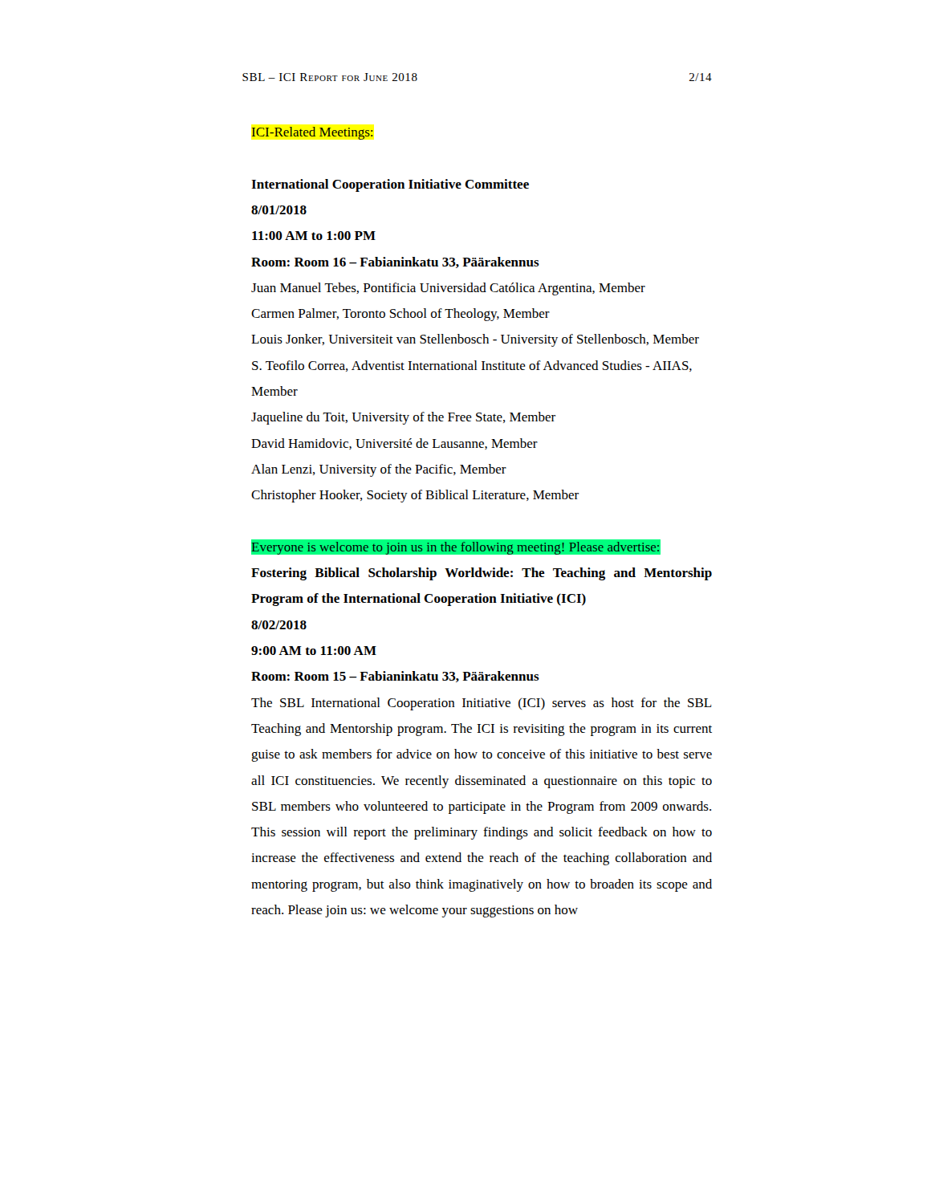SBL – ICI Report for June 2018 2/14
ICI-Related Meetings:
International Cooperation Initiative Committee
8/01/2018
11:00 AM to 1:00 PM
Room: Room 16 – Fabianinkatu 33, Päärakennus
Juan Manuel Tebes, Pontificia Universidad Católica Argentina, Member
Carmen Palmer, Toronto School of Theology, Member
Louis Jonker, Universiteit van Stellenbosch - University of Stellenbosch, Member
S. Teofilo Correa, Adventist International Institute of Advanced Studies - AIIAS, Member
Jaqueline du Toit, University of the Free State, Member
David Hamidovic, Université de Lausanne, Member
Alan Lenzi, University of the Pacific, Member
Christopher Hooker, Society of Biblical Literature, Member
Everyone is welcome to join us in the following meeting! Please advertise:
Fostering Biblical Scholarship Worldwide: The Teaching and Mentorship Program of the International Cooperation Initiative (ICI)
8/02/2018
9:00 AM to 11:00 AM
Room: Room 15 – Fabianinkatu 33, Päärakennus
The SBL International Cooperation Initiative (ICI) serves as host for the SBL Teaching and Mentorship program. The ICI is revisiting the program in its current guise to ask members for advice on how to conceive of this initiative to best serve all ICI constituencies. We recently disseminated a questionnaire on this topic to SBL members who volunteered to participate in the Program from 2009 onwards. This session will report the preliminary findings and solicit feedback on how to increase the effectiveness and extend the reach of the teaching collaboration and mentoring program, but also think imaginatively on how to broaden its scope and reach. Please join us: we welcome your suggestions on how